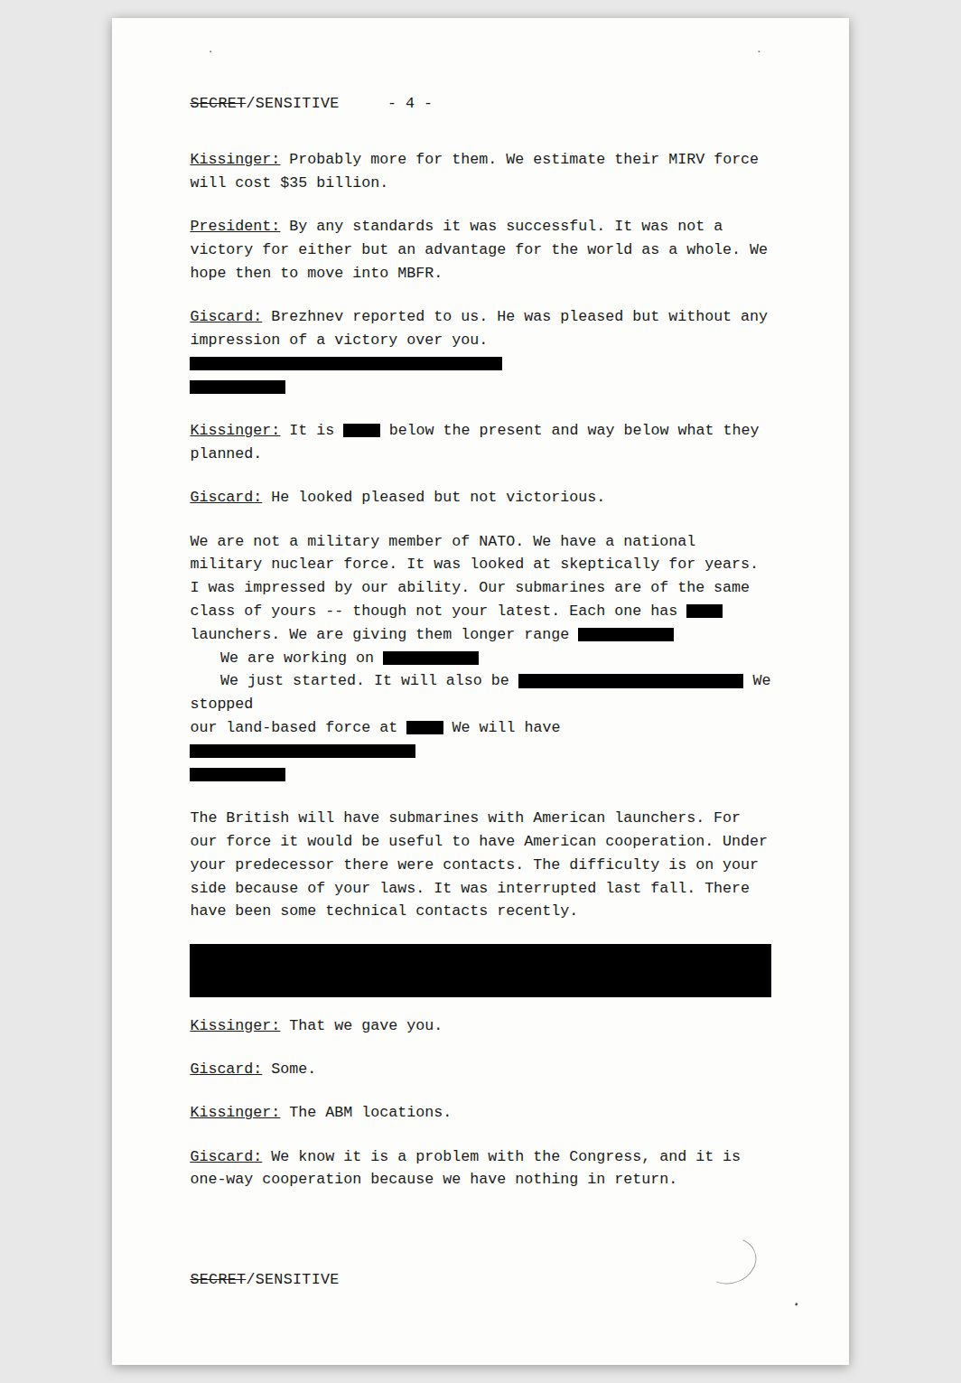·
·
SECRET/SENSITIVE - 4 -
Kissinger: Probably more for them. We estimate their MIRV force will cost $35 billion.
President: By any standards it was successful. It was not a victory for either but an advantage for the world as a whole. We hope then to move into MBFR.
Giscard: Brezhnev reported to us. He was pleased but without any impression of a victory over you.
Kissinger: It is below the present and way below what they planned.
Giscard: He looked pleased but not victorious.
We are not a military member of NATO. We have a national military nuclear force. It was looked at skeptically for years. I was impressed by our ability. Our submarines are of the same class of yours -- though not your latest. Each one has launchers. We are giving them longer range
We are working on
We just started. It will also be We stopped
our land-based force at We will have
The British will have submarines with American launchers. For our force it would be useful to have American cooperation. Under your predecessor there were contacts. The difficulty is on your side because of your laws. It was interrupted last fall. There have been some technical contacts recently.
Kissinger: That we gave you.
Giscard: Some.
Kissinger: The ABM locations.
Giscard: We know it is a problem with the Congress, and it is one-way cooperation because we have nothing in return.
SECRET/SENSITIVE
·